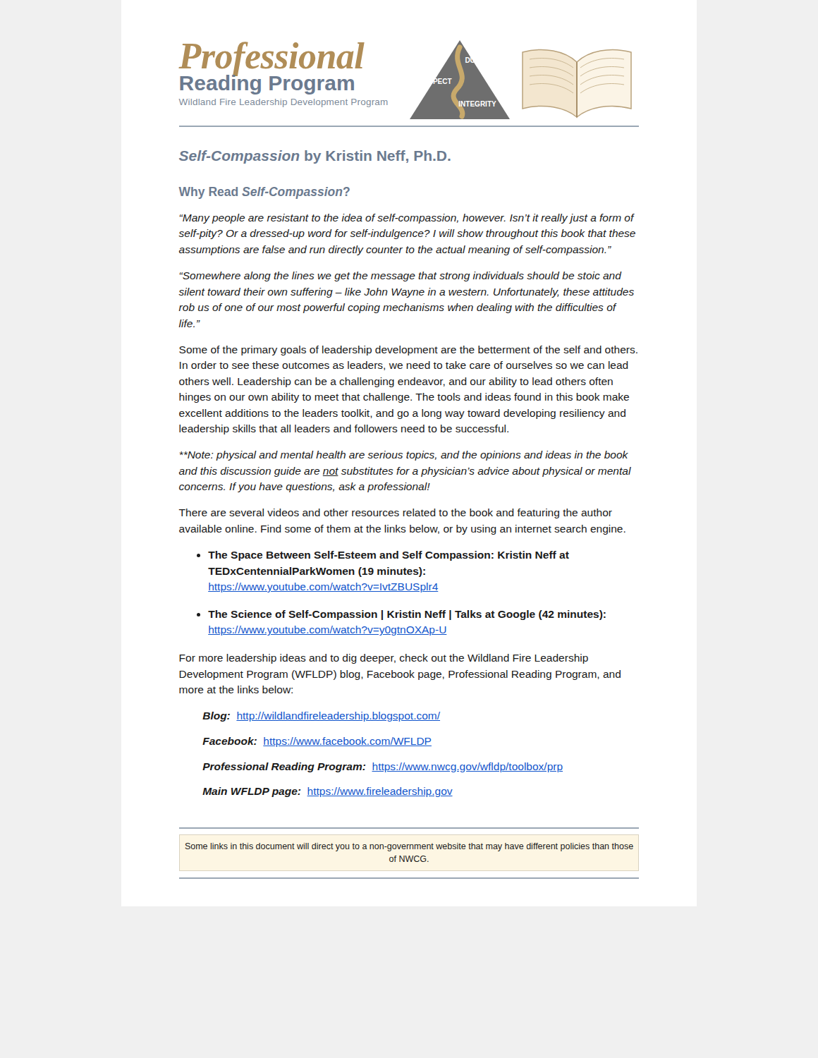Professional Reading Program Wildland Fire Leadership Development Program
DUTY RESPECT INTEGRITY
Self-Compassion by Kristin Neff, Ph.D.
Why Read Self-Compassion?
“Many people are resistant to the idea of self-compassion, however. Isn’t it really just a form of self-pity? Or a dressed-up word for self-indulgence? I will show throughout this book that these assumptions are false and run directly counter to the actual meaning of self-compassion.”
“Somewhere along the lines we get the message that strong individuals should be stoic and silent toward their own suffering – like John Wayne in a western. Unfortunately, these attitudes rob us of one of our most powerful coping mechanisms when dealing with the difficulties of life.”
Some of the primary goals of leadership development are the betterment of the self and others. In order to see these outcomes as leaders, we need to take care of ourselves so we can lead others well. Leadership can be a challenging endeavor, and our ability to lead others often hinges on our own ability to meet that challenge. The tools and ideas found in this book make excellent additions to the leaders toolkit, and go a long way toward developing resiliency and leadership skills that all leaders and followers need to be successful.
**Note: physical and mental health are serious topics, and the opinions and ideas in the book and this discussion guide are not substitutes for a physician’s advice about physical or mental concerns. If you have questions, ask a professional!
There are several videos and other resources related to the book and featuring the author available online. Find some of them at the links below, or by using an internet search engine.
The Space Between Self-Esteem and Self Compassion: Kristin Neff at TEDxCentennialParkWomen (19 minutes):
https://www.youtube.com/watch?v=IvtZBUSplr4
The Science of Self-Compassion | Kristin Neff | Talks at Google (42 minutes):
https://www.youtube.com/watch?v=y0gtnOXAp-U
For more leadership ideas and to dig deeper, check out the Wildland Fire Leadership Development Program (WFLDP) blog, Facebook page, Professional Reading Program, and more at the links below:
Blog: http://wildlandfireleadership.blogspot.com/
Facebook: https://www.facebook.com/WFLDP
Professional Reading Program: https://www.nwcg.gov/wfldp/toolbox/prp
Main WFLDP page: https://www.fireleadership.gov
Some links in this document will direct you to a non-government website that may have different policies than those of NWCG.